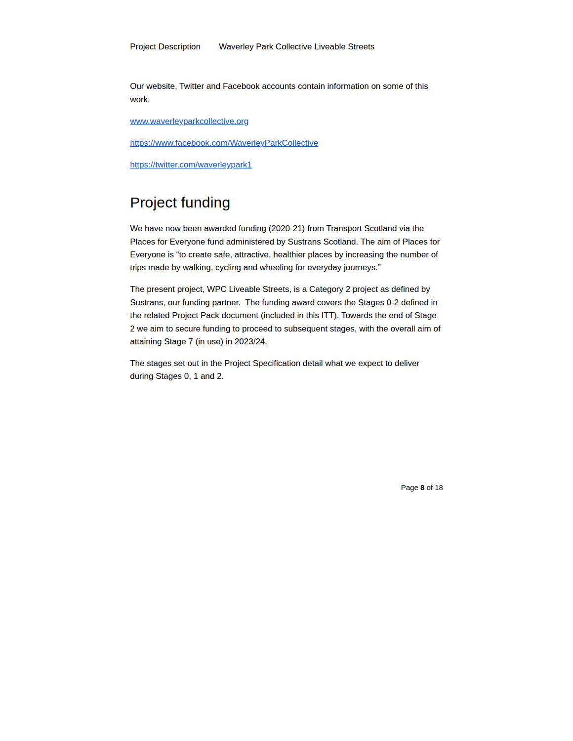Project Description Waverley Park Collective Liveable Streets
Our website, Twitter and Facebook accounts contain information on some of this work.
www.waverleyparkcollective.org
https://www.facebook.com/WaverleyParkCollective
https://twitter.com/waverleypark1
Project funding
We have now been awarded funding (2020-21) from Transport Scotland via the Places for Everyone fund administered by Sustrans Scotland. The aim of Places for Everyone is “to create safe, attractive, healthier places by increasing the number of trips made by walking, cycling and wheeling for everyday journeys.”
The present project, WPC Liveable Streets, is a Category 2 project as defined by Sustrans, our funding partner. The funding award covers the Stages 0-2 defined in the related Project Pack document (included in this ITT). Towards the end of Stage 2 we aim to secure funding to proceed to subsequent stages, with the overall aim of attaining Stage 7 (in use) in 2023/24.
The stages set out in the Project Specification detail what we expect to deliver during Stages 0, 1 and 2.
Page 8 of 18